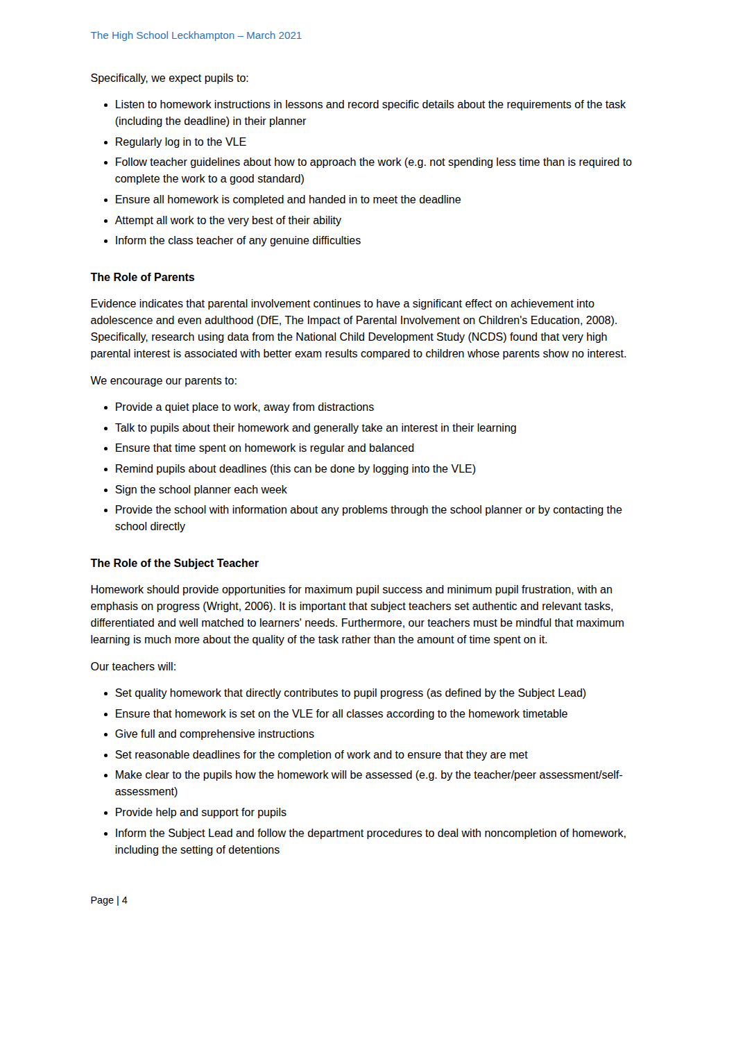The High School Leckhampton – March 2021
Specifically, we expect pupils to:
Listen to homework instructions in lessons and record specific details about the requirements of the task (including the deadline) in their planner
Regularly log in to the VLE
Follow teacher guidelines about how to approach the work (e.g. not spending less time than is required to complete the work to a good standard)
Ensure all homework is completed and handed in to meet the deadline
Attempt all work to the very best of their ability
Inform the class teacher of any genuine difficulties
The Role of Parents
Evidence indicates that parental involvement continues to have a significant effect on achievement into adolescence and even adulthood (DfE, The Impact of Parental Involvement on Children's Education, 2008). Specifically, research using data from the National Child Development Study (NCDS) found that very high parental interest is associated with better exam results compared to children whose parents show no interest.
We encourage our parents to:
Provide a quiet place to work, away from distractions
Talk to pupils about their homework and generally take an interest in their learning
Ensure that time spent on homework is regular and balanced
Remind pupils about deadlines (this can be done by logging into the VLE)
Sign the school planner each week
Provide the school with information about any problems through the school planner or by contacting the school directly
The Role of the Subject Teacher
Homework should provide opportunities for maximum pupil success and minimum pupil frustration, with an emphasis on progress (Wright, 2006). It is important that subject teachers set authentic and relevant tasks, differentiated and well matched to learners' needs. Furthermore, our teachers must be mindful that maximum learning is much more about the quality of the task rather than the amount of time spent on it.
Our teachers will:
Set quality homework that directly contributes to pupil progress (as defined by the Subject Lead)
Ensure that homework is set on the VLE for all classes according to the homework timetable
Give full and comprehensive instructions
Set reasonable deadlines for the completion of work and to ensure that they are met
Make clear to the pupils how the homework will be assessed (e.g. by the teacher/peer assessment/self-assessment)
Provide help and support for pupils
Inform the Subject Lead and follow the department procedures to deal with noncompletion of homework, including the setting of detentions
Page | 4